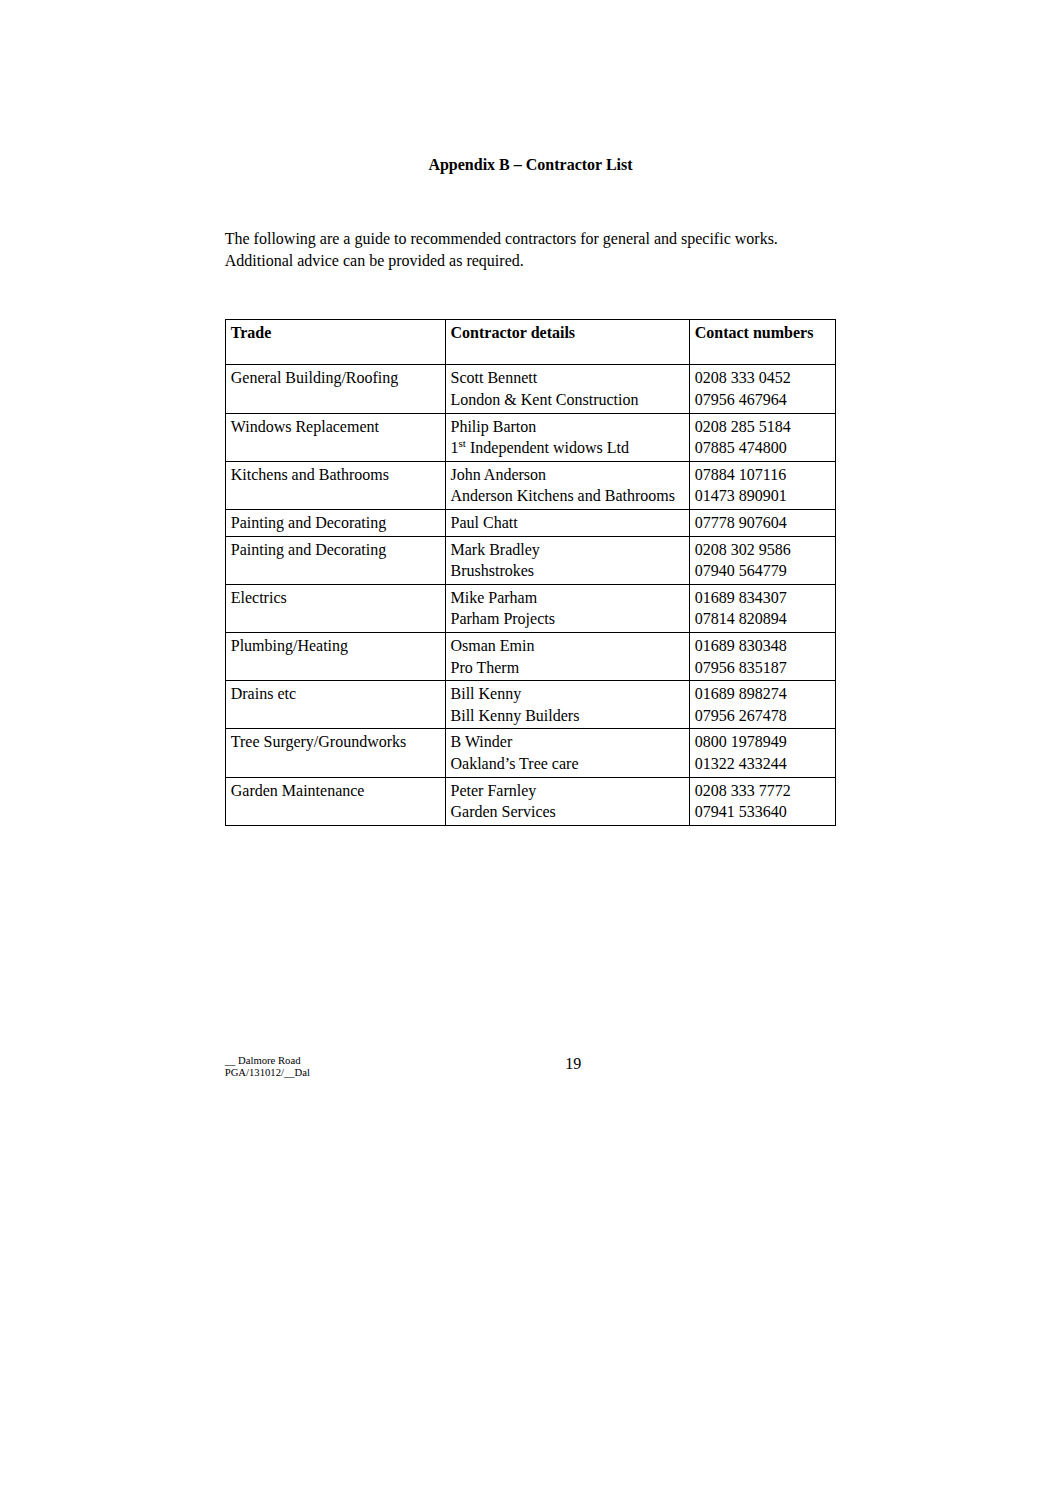Appendix B – Contractor List
The following are a guide to recommended contractors for general and specific works. Additional advice can be provided as required.
| Trade | Contractor details | Contact numbers |
| --- | --- | --- |
| General Building/Roofing | Scott Bennett London & Kent Construction | 0208 333 0452 07956 467964 |
| Windows Replacement | Philip Barton 1 st Independent widows Ltd | 0208 285 5184 07885 474800 |
| Kitchens and Bathrooms | John Anderson Anderson Kitchens and Bathrooms | 07884 107116 01473 890901 |
| Painting and Decorating | Paul Chatt | 07778 907604 |
| Painting and Decorating | Mark Bradley Brushstrokes | 0208 302 9586 07940 564779 |
| Electrics | Mike Parham Parham Projects | 01689 834307 07814 820894 |
| Plumbing/Heating | Osman Emin Pro Therm | 01689 830348 07956 835187 |
| Drains etc | Bill Kenny Bill Kenny Builders | 01689 898274 07956 267478 |
| Tree Surgery/Groundworks | B Winder Oakland’s Tree care | 0800 1978949 01322 433244 |
| Garden Maintenance | Peter Farnley Garden Services | 0208 333 7772 07941 533640 |
__ Dalmore Road
PGA/131012/__Dal
19